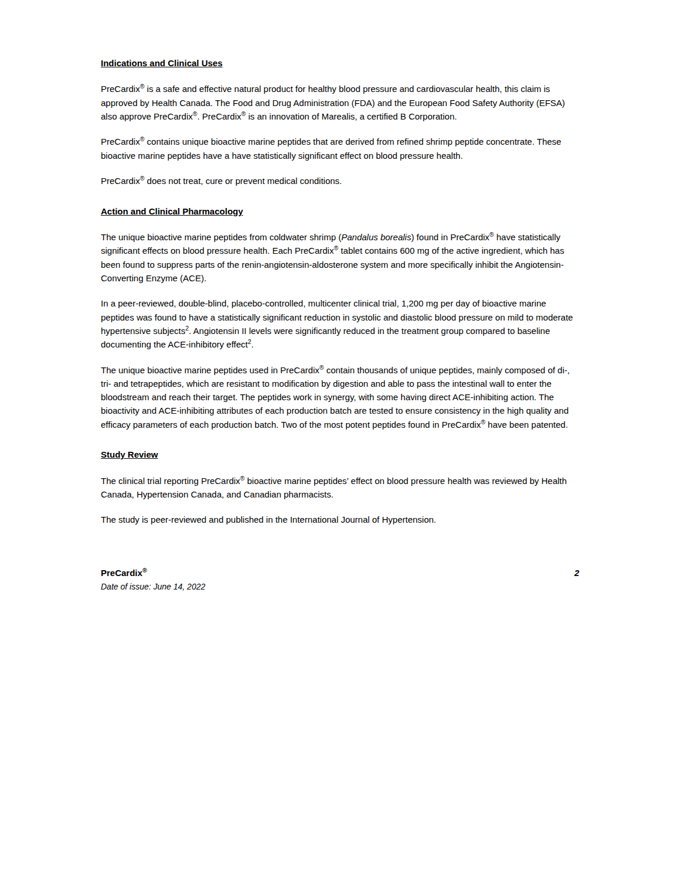Indications and Clinical Uses
PreCardix® is a safe and effective natural product for healthy blood pressure and cardiovascular health, this claim is approved by Health Canada. The Food and Drug Administration (FDA) and the European Food Safety Authority (EFSA) also approve PreCardix®. PreCardix® is an innovation of Marealis, a certified B Corporation.
PreCardix® contains unique bioactive marine peptides that are derived from refined shrimp peptide concentrate. These bioactive marine peptides have a have statistically significant effect on blood pressure health.
PreCardix® does not treat, cure or prevent medical conditions.
Action and Clinical Pharmacology
The unique bioactive marine peptides from coldwater shrimp (Pandalus borealis) found in PreCardix® have statistically significant effects on blood pressure health. Each PreCardix® tablet contains 600 mg of the active ingredient, which has been found to suppress parts of the renin-angiotensin-aldosterone system and more specifically inhibit the Angiotensin-Converting Enzyme (ACE).
In a peer-reviewed, double-blind, placebo-controlled, multicenter clinical trial, 1,200 mg per day of bioactive marine peptides was found to have a statistically significant reduction in systolic and diastolic blood pressure on mild to moderate hypertensive subjects2. Angiotensin II levels were significantly reduced in the treatment group compared to baseline documenting the ACE-inhibitory effect2.
The unique bioactive marine peptides used in PreCardix® contain thousands of unique peptides, mainly composed of di-, tri- and tetrapeptides, which are resistant to modification by digestion and able to pass the intestinal wall to enter the bloodstream and reach their target. The peptides work in synergy, with some having direct ACE-inhibiting action. The bioactivity and ACE-inhibiting attributes of each production batch are tested to ensure consistency in the high quality and efficacy parameters of each production batch. Two of the most potent peptides found in PreCardix® have been patented.
Study Review
The clinical trial reporting PreCardix® bioactive marine peptides’ effect on blood pressure health was reviewed by Health Canada, Hypertension Canada, and Canadian pharmacists.
The study is peer-reviewed and published in the International Journal of Hypertension.
PreCardix® Date of issue: June 14, 2022
2